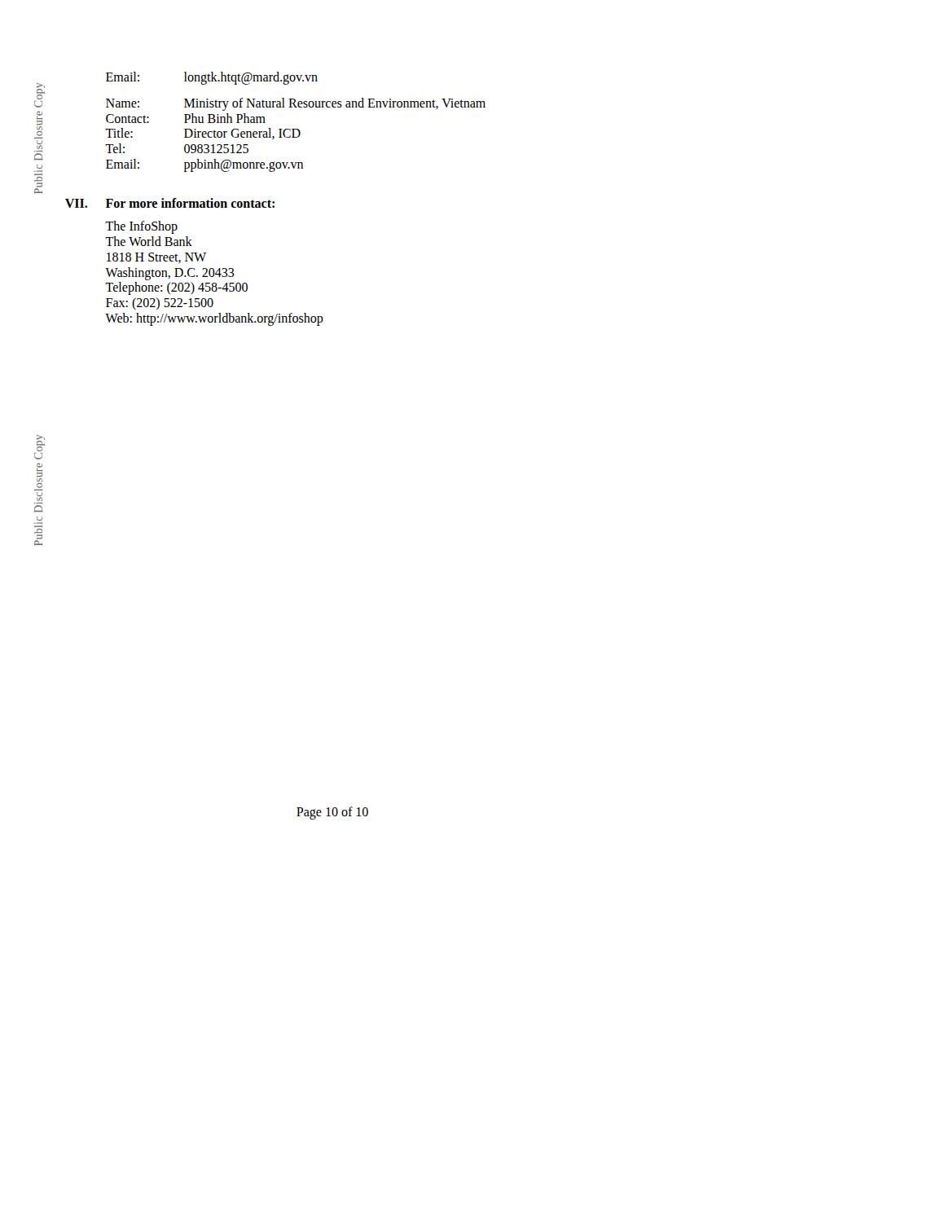Public Disclosure Copy
Public Disclosure Copy
| Email: | longtk.htqt@mard.gov.vn |
| Name: | Ministry of Natural Resources and Environment, Vietnam |
| Contact: | Phu Binh Pham |
| Title: | Director General, ICD |
| Tel: | 0983125125 |
| Email: | ppbinh@monre.gov.vn |
VII. For more information contact:
The InfoShop
The World Bank
1818 H Street, NW
Washington, D.C. 20433
Telephone: (202) 458-4500
Fax: (202) 522-1500
Web: http://www.worldbank.org/infoshop
Page 10 of 10